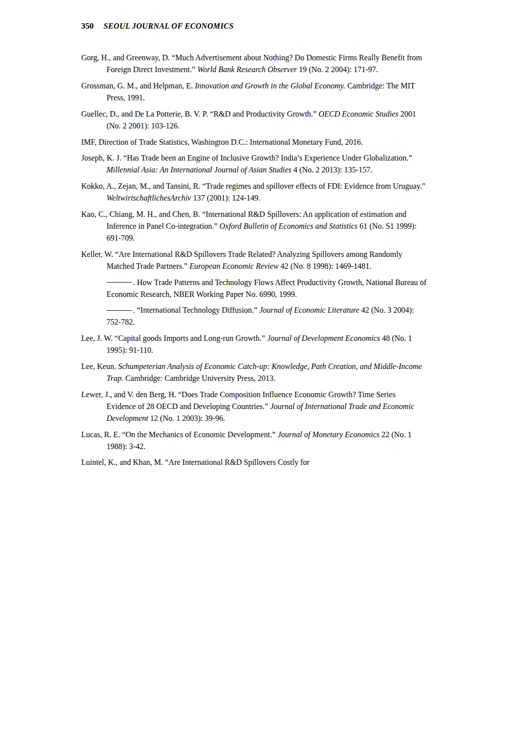350 SEOUL JOURNAL OF ECONOMICS
Gorg, H., and Greenway, D. “Much Advertisement about Nothing? Do Domestic Firms Really Benefit from Foreign Direct Investment.” World Bank Research Observer 19 (No. 2 2004): 171-97.
Grossman, G. M., and Helpman, E. Innovation and Growth in the Global Economy. Cambridge: The MIT Press, 1991.
Guellec, D., and De La Potterie, B. V. P. “R&D and Productivity Growth.” OECD Economic Studies 2001 (No. 2 2001): 103-126.
IMF, Direction of Trade Statistics, Washington D.C.: International Monetary Fund, 2016.
Joseph, K. J. “Has Trade been an Engine of Inclusive Growth? India’s Experience Under Globalization.” Millennial Asia: An International Journal of Asian Studies 4 (No. 2 2013): 135-157.
Kokko, A., Zejan, M., and Tansini, R. “Trade regimes and spillover effects of FDI: Evidence from Uruguay.” WeltwirtschaftlichesArchiv 137 (2001): 124-149.
Kao, C., Chiang, M. H., and Chen, B. “International R&D Spillovers: An application of estimation and Inference in Panel Co-integration.” Oxford Bulletin of Economics and Statistics 61 (No. S1 1999): 691-709.
Keller, W. “Are International R&D Spillovers Trade Related? Analyzing Spillovers among Randomly Matched Trade Partners.” European Economic Review 42 (No. 8 1998): 1469-1481.
. How Trade Patterns and Technology Flows Affect Productivity Growth, National Bureau of Economic Research, NBER Working Paper No. 6990, 1999.
. “International Technology Diffusion.” Journal of Economic Literature 42 (No. 3 2004): 752-782.
Lee, J. W. “Capital goods Imports and Long-run Growth.” Journal of Development Economics 48 (No. 1 1995): 91-110.
Lee, Keun. Schumpeterian Analysis of Economic Catch-up: Knowledge, Path Creation, and Middle-Income Trap. Cambridge: Cambridge University Press, 2013.
Lewer, J., and V. den Berg, H. “Does Trade Composition Influence Economic Growth? Time Series Evidence of 28 OECD and Developing Countries.” Journal of International Trade and Economic Development 12 (No. 1 2003): 39-96.
Lucas, R. E. “On the Mechanics of Economic Development.” Journal of Monetary Economics 22 (No. 1 1988): 3-42.
Luintel, K., and Khan, M. “Are International R&D Spillovers Costly for